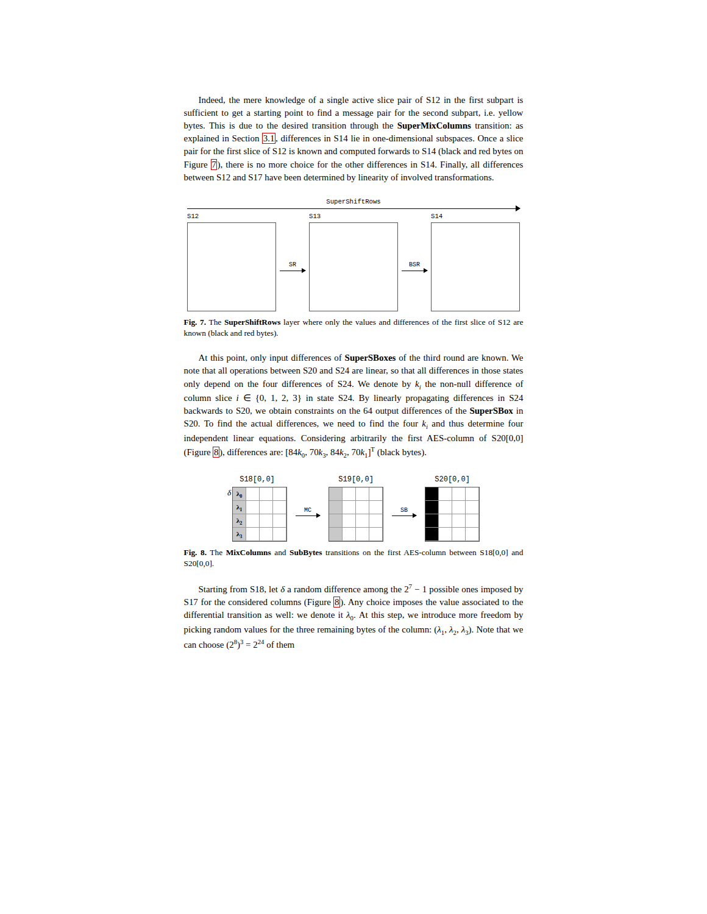Indeed, the mere knowledge of a single active slice pair of S12 in the first subpart is sufficient to get a starting point to find a message pair for the second subpart, i.e. yellow bytes. This is due to the desired transition through the SuperMixColumns transition: as explained in Section 3.1, differences in S14 lie in one-dimensional subspaces. Once a slice pair for the first slice of S12 is known and computed forwards to S14 (black and red bytes on Figure 7), there is no more choice for the other differences in S14. Finally, all differences between S12 and S17 have been determined by linearity of involved transformations.
SuperShiftRows
S12
SR
S13
BSR
S14
Fig. 7. The SuperShiftRows layer where only the values and differences of the first slice of S12 are known (black and red bytes).
At this point, only input differences of SuperSBoxes of the third round are known. We note that all operations between S20 and S24 are linear, so that all differences in those states only depend on the four differences of S24. We denote by ki the non-null difference of column slice i ∈ {0, 1, 2, 3} in state S24. By linearly propagating differences in S24 backwards to S20, we obtain constraints on the 64 output differences of the SuperSBox in S20. To find the actual differences, we need to find the four ki and thus determine four independent linear equations. Considering arbitrarily the first AES-column of S20[0,0] (Figure 8), differences are: [84k0, 70k3, 84k2, 70k1]T (black bytes).
S18[0,0]
δ
λ0
λ1
λ2
λ3
MC
S19[0,0]
SB
S20[0,0]
Fig. 8. The MixColumns and SubBytes transitions on the first AES-column between S18[0,0] and S20[0,0].
Starting from S18, let δ a random difference among the 27 − 1 possible ones imposed by S17 for the considered columns (Figure 8). Any choice imposes the value associated to the differential transition as well: we denote it λ0. At this step, we introduce more freedom by picking random values for the three remaining bytes of the column: (λ1, λ2, λ3). Note that we can choose (28)3 = 224 of them